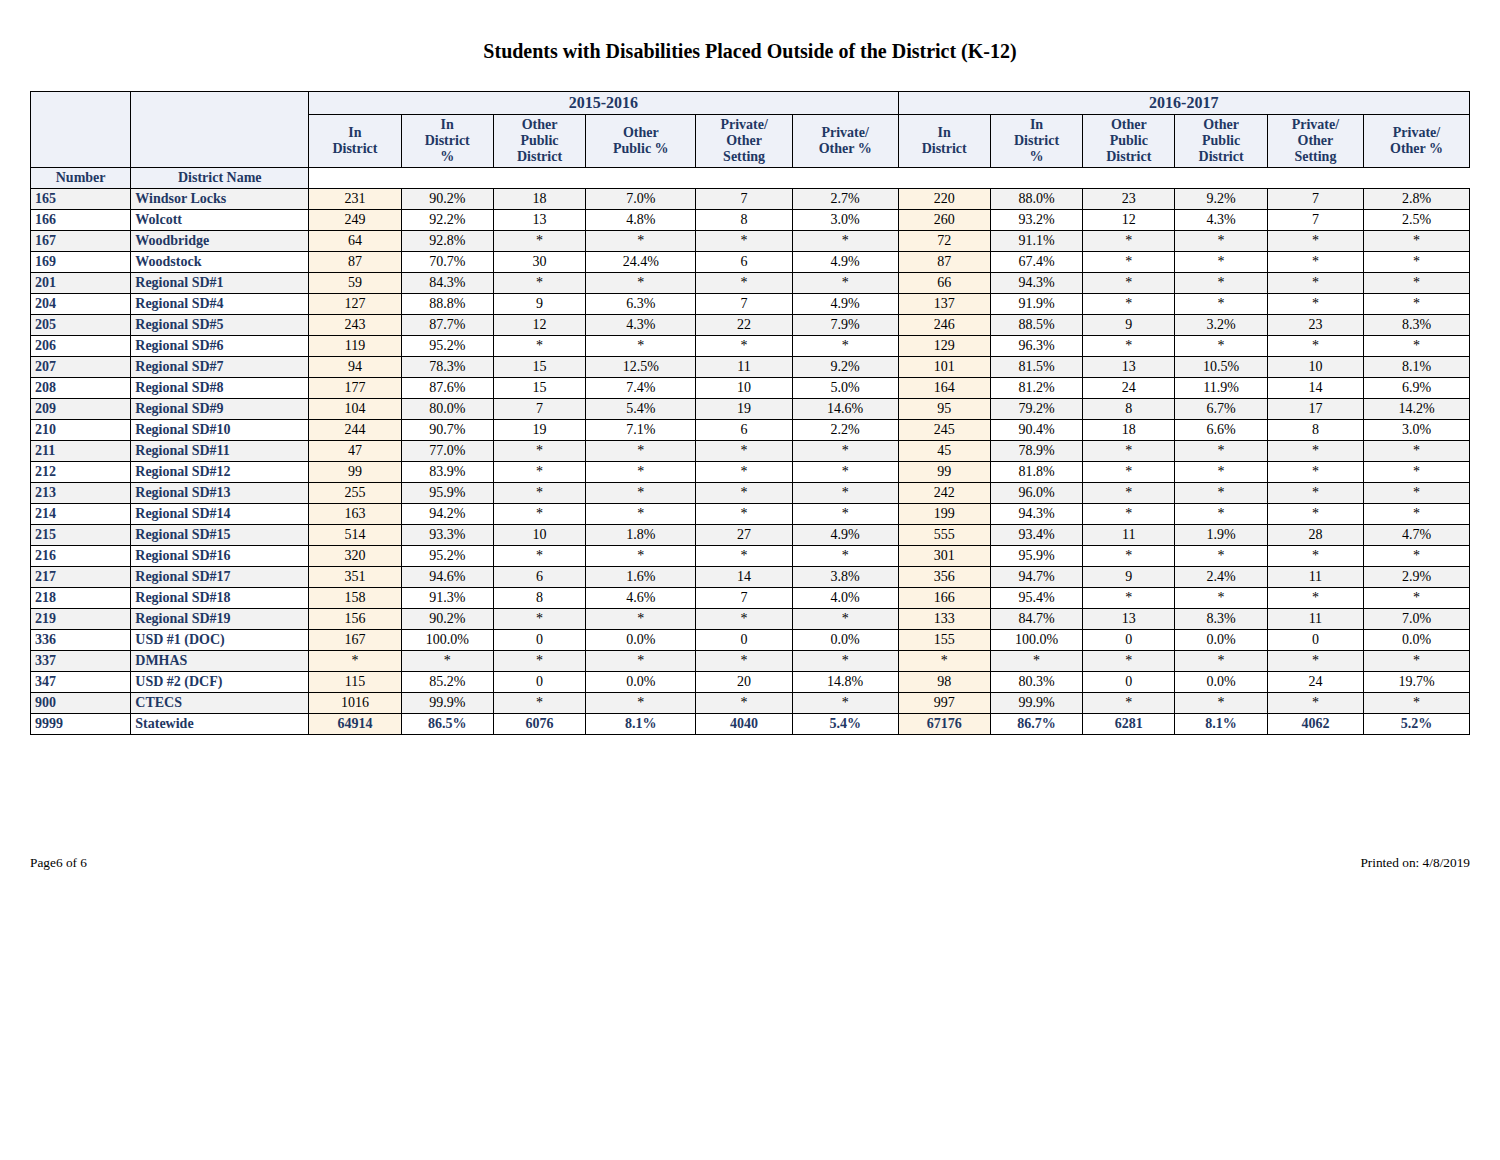Students with Disabilities Placed Outside of the District (K-12)
| | | 2015-2016 | 2016-2017 |
| --- | --- | --- | --- |
| In District | In District % | Other Public District | Other Public % | Private/ Other Setting | Private/ Other % | In District | In District % | Other Public District | Other Public District | Private/ Other Setting | Private/ Other % |
| Number | District Name | |
| 165 | Windsor Locks | 231 | 90.2% | 18 | 7.0% | 7 | 2.7% | 220 | 88.0% | 23 | 9.2% | 7 | 2.8% |
| 166 | Wolcott | 249 | 92.2% | 13 | 4.8% | 8 | 3.0% | 260 | 93.2% | 12 | 4.3% | 7 | 2.5% |
| 167 | Woodbridge | 64 | 92.8% | * | * | * | * | 72 | 91.1% | * | * | * | * |
| 169 | Woodstock | 87 | 70.7% | 30 | 24.4% | 6 | 4.9% | 87 | 67.4% | * | * | * | * |
| 201 | Regional SD#1 | 59 | 84.3% | * | * | * | * | 66 | 94.3% | * | * | * | * |
| 204 | Regional SD#4 | 127 | 88.8% | 9 | 6.3% | 7 | 4.9% | 137 | 91.9% | * | * | * | * |
| 205 | Regional SD#5 | 243 | 87.7% | 12 | 4.3% | 22 | 7.9% | 246 | 88.5% | 9 | 3.2% | 23 | 8.3% |
| 206 | Regional SD#6 | 119 | 95.2% | * | * | * | * | 129 | 96.3% | * | * | * | * |
| 207 | Regional SD#7 | 94 | 78.3% | 15 | 12.5% | 11 | 9.2% | 101 | 81.5% | 13 | 10.5% | 10 | 8.1% |
| 208 | Regional SD#8 | 177 | 87.6% | 15 | 7.4% | 10 | 5.0% | 164 | 81.2% | 24 | 11.9% | 14 | 6.9% |
| 209 | Regional SD#9 | 104 | 80.0% | 7 | 5.4% | 19 | 14.6% | 95 | 79.2% | 8 | 6.7% | 17 | 14.2% |
| 210 | Regional SD#10 | 244 | 90.7% | 19 | 7.1% | 6 | 2.2% | 245 | 90.4% | 18 | 6.6% | 8 | 3.0% |
| 211 | Regional SD#11 | 47 | 77.0% | * | * | * | * | 45 | 78.9% | * | * | * | * |
| 212 | Regional SD#12 | 99 | 83.9% | * | * | * | * | 99 | 81.8% | * | * | * | * |
| 213 | Regional SD#13 | 255 | 95.9% | * | * | * | * | 242 | 96.0% | * | * | * | * |
| 214 | Regional SD#14 | 163 | 94.2% | * | * | * | * | 199 | 94.3% | * | * | * | * |
| 215 | Regional SD#15 | 514 | 93.3% | 10 | 1.8% | 27 | 4.9% | 555 | 93.4% | 11 | 1.9% | 28 | 4.7% |
| 216 | Regional SD#16 | 320 | 95.2% | * | * | * | * | 301 | 95.9% | * | * | * | * |
| 217 | Regional SD#17 | 351 | 94.6% | 6 | 1.6% | 14 | 3.8% | 356 | 94.7% | 9 | 2.4% | 11 | 2.9% |
| 218 | Regional SD#18 | 158 | 91.3% | 8 | 4.6% | 7 | 4.0% | 166 | 95.4% | * | * | * | * |
| 219 | Regional SD#19 | 156 | 90.2% | * | * | * | * | 133 | 84.7% | 13 | 8.3% | 11 | 7.0% |
| 336 | USD #1 (DOC) | 167 | 100.0% | 0 | 0.0% | 0 | 0.0% | 155 | 100.0% | 0 | 0.0% | 0 | 0.0% |
| 337 | DMHAS | * | * | * | * | * | * | * | * | * | * | * | * |
| 347 | USD #2 (DCF) | 115 | 85.2% | 0 | 0.0% | 20 | 14.8% | 98 | 80.3% | 0 | 0.0% | 24 | 19.7% |
| 900 | CTECS | 1016 | 99.9% | * | * | * | * | 997 | 99.9% | * | * | * | * |
| 9999 | Statewide | 64914 | 86.5% | 6076 | 8.1% | 4040 | 5.4% | 67176 | 86.7% | 6281 | 8.1% | 4062 | 5.2% |
Page6 of 6 Printed on: 4/8/2019